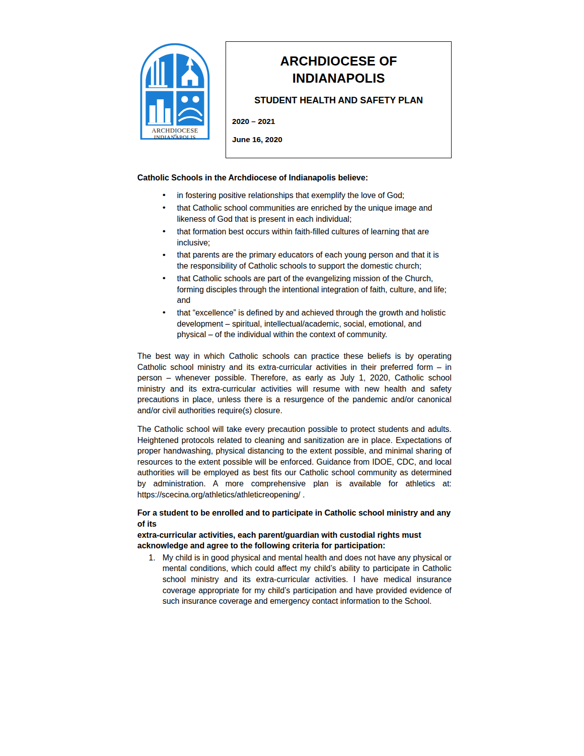ARCHDIOCESE of INDIANAPOLIS
ARCHDIOCESE OF INDIANAPOLIS
STUDENT HEALTH AND SAFETY PLAN
2020 – 2021
June 16, 2020
Catholic Schools in the Archdiocese of Indianapolis believe:
in fostering positive relationships that exemplify the love of God;
that Catholic school communities are enriched by the unique image and likeness of God that is present in each individual;
that formation best occurs within faith-filled cultures of learning that are inclusive;
that parents are the primary educators of each young person and that it is the responsibility of Catholic schools to support the domestic church;
that Catholic schools are part of the evangelizing mission of the Church, forming disciples through the intentional integration of faith, culture, and life; and
that “excellence” is defined by and achieved through the growth and holistic development – spiritual, intellectual/academic, social, emotional, and physical – of the individual within the context of community.
The best way in which Catholic schools can practice these beliefs is by operating Catholic school ministry and its extra-curricular activities in their preferred form – in person – whenever possible. Therefore, as early as July 1, 2020, Catholic school ministry and its extra-curricular activities will resume with new health and safety precautions in place, unless there is a resurgence of the pandemic and/or canonical and/or civil authorities require(s) closure.
The Catholic school will take every precaution possible to protect students and adults. Heightened protocols related to cleaning and sanitization are in place. Expectations of proper handwashing, physical distancing to the extent possible, and minimal sharing of resources to the extent possible will be enforced. Guidance from IDOE, CDC, and local authorities will be employed as best fits our Catholic school community as determined by administration. A more comprehensive plan is available for athletics at: https://scecina.org/athletics/athleticreopening/ .
For a student to be enrolled and to participate in Catholic school ministry and any of its extra-curricular activities, each parent/guardian with custodial rights must acknowledge and agree to the following criteria for participation:
My child is in good physical and mental health and does not have any physical or mental conditions, which could affect my child’s ability to participate in Catholic school ministry and its extra-curricular activities. I have medical insurance coverage appropriate for my child’s participation and have provided evidence of such insurance coverage and emergency contact information to the School.